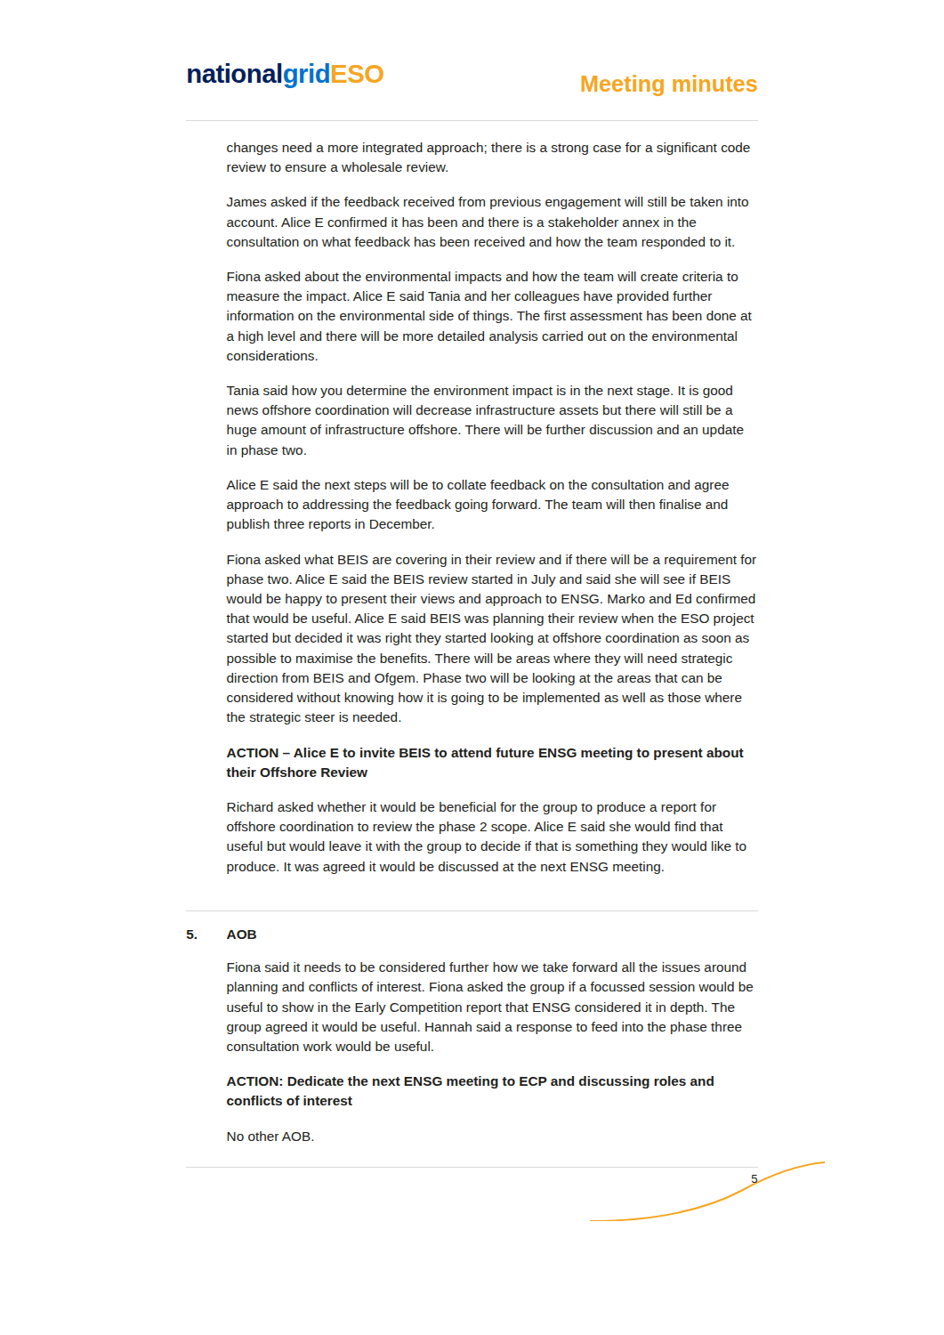national grid ESO
Meeting minutes
changes need a more integrated approach; there is a strong case for a significant code review to ensure a wholesale review.
James asked if the feedback received from previous engagement will still be taken into account. Alice E confirmed it has been and there is a stakeholder annex in the consultation on what feedback has been received and how the team responded to it.
Fiona asked about the environmental impacts and how the team will create criteria to measure the impact. Alice E said Tania and her colleagues have provided further information on the environmental side of things. The first assessment has been done at a high level and there will be more detailed analysis carried out on the environmental considerations.
Tania said how you determine the environment impact is in the next stage. It is good news offshore coordination will decrease infrastructure assets but there will still be a huge amount of infrastructure offshore. There will be further discussion and an update in phase two.
Alice E said the next steps will be to collate feedback on the consultation and agree approach to addressing the feedback going forward. The team will then finalise and publish three reports in December.
Fiona asked what BEIS are covering in their review and if there will be a requirement for phase two. Alice E said the BEIS review started in July and said she will see if BEIS would be happy to present their views and approach to ENSG. Marko and Ed confirmed that would be useful. Alice E said BEIS was planning their review when the ESO project started but decided it was right they started looking at offshore coordination as soon as possible to maximise the benefits. There will be areas where they will need strategic direction from BEIS and Ofgem. Phase two will be looking at the areas that can be considered without knowing how it is going to be implemented as well as those where the strategic steer is needed.
ACTION – Alice E to invite BEIS to attend future ENSG meeting to present about their Offshore Review
Richard asked whether it would be beneficial for the group to produce a report for offshore coordination to review the phase 2 scope. Alice E said she would find that useful but would leave it with the group to decide if that is something they would like to produce. It was agreed it would be discussed at the next ENSG meeting.
5.
AOB
Fiona said it needs to be considered further how we take forward all the issues around planning and conflicts of interest. Fiona asked the group if a focussed session would be useful to show in the Early Competition report that ENSG considered it in depth. The group agreed it would be useful. Hannah said a response to feed into the phase three consultation work would be useful.
ACTION: Dedicate the next ENSG meeting to ECP and discussing roles and conflicts of interest
No other AOB.
5